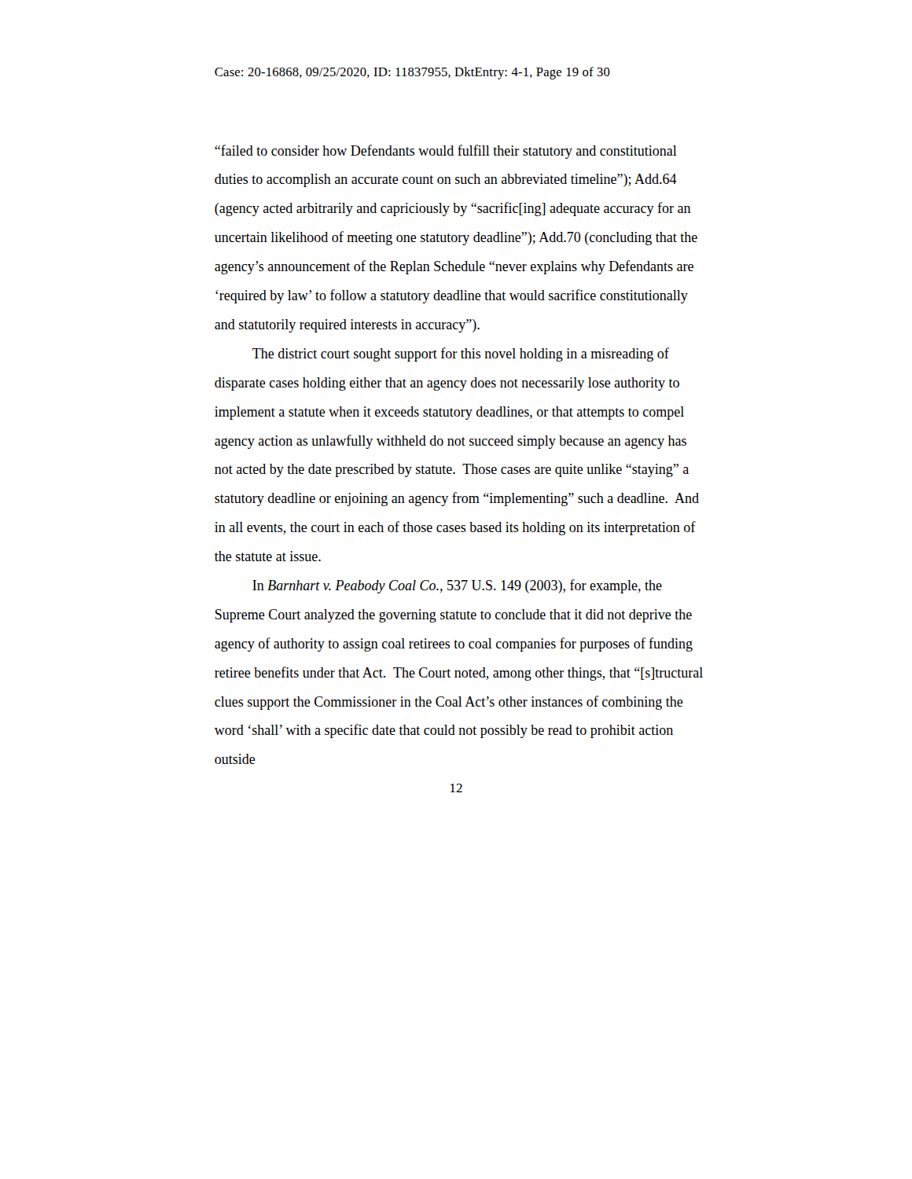Case: 20-16868, 09/25/2020, ID: 11837955, DktEntry: 4-1, Page 19 of 30
“failed to consider how Defendants would fulfill their statutory and constitutional duties to accomplish an accurate count on such an abbreviated timeline”); Add.64 (agency acted arbitrarily and capriciously by “sacrific[ing] adequate accuracy for an uncertain likelihood of meeting one statutory deadline”); Add.70 (concluding that the agency’s announcement of the Replan Schedule “never explains why Defendants are ‘required by law’ to follow a statutory deadline that would sacrifice constitutionally and statutorily required interests in accuracy”).
The district court sought support for this novel holding in a misreading of disparate cases holding either that an agency does not necessarily lose authority to implement a statute when it exceeds statutory deadlines, or that attempts to compel agency action as unlawfully withheld do not succeed simply because an agency has not acted by the date prescribed by statute. Those cases are quite unlike “staying” a statutory deadline or enjoining an agency from “implementing” such a deadline. And in all events, the court in each of those cases based its holding on its interpretation of the statute at issue.
In Barnhart v. Peabody Coal Co., 537 U.S. 149 (2003), for example, the Supreme Court analyzed the governing statute to conclude that it did not deprive the agency of authority to assign coal retirees to coal companies for purposes of funding retiree benefits under that Act. The Court noted, among other things, that “[s]tructural clues support the Commissioner in the Coal Act’s other instances of combining the word ‘shall’ with a specific date that could not possibly be read to prohibit action outside
12